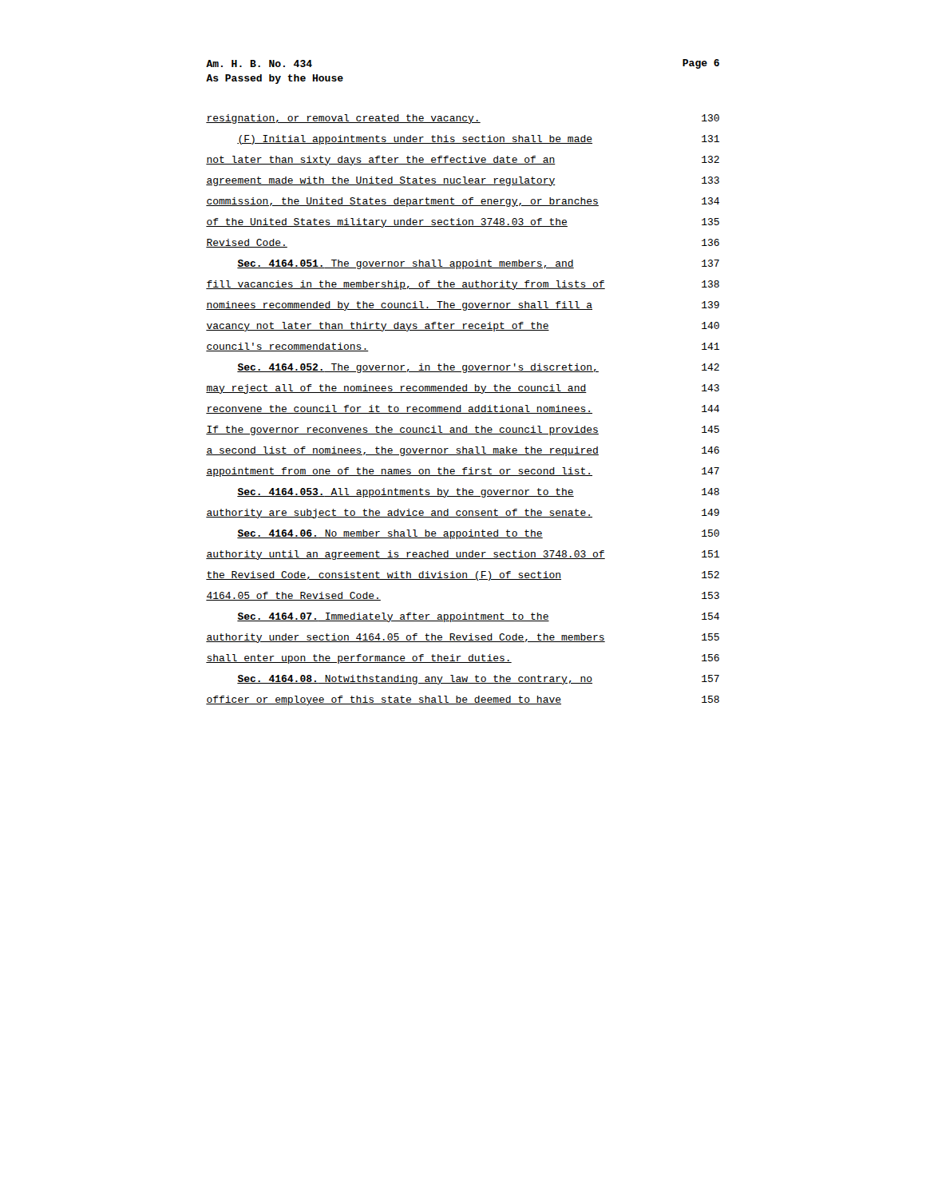Am. H. B. No. 434
As Passed by the House
Page 6
| resignation, or removal created the vacancy. | 130 |
| (F) Initial appointments under this section shall be made | 131 |
| not later than sixty days after the effective date of an | 132 |
| agreement made with the United States nuclear regulatory | 133 |
| commission, the United States department of energy, or branches | 134 |
| of the United States military under section 3748.03 of the | 135 |
| Revised Code. | 136 |
| Sec. 4164.051. The governor shall appoint members, and | 137 |
| fill vacancies in the membership, of the authority from lists of | 138 |
| nominees recommended by the council. The governor shall fill a | 139 |
| vacancy not later than thirty days after receipt of the | 140 |
| council's recommendations. | 141 |
| Sec. 4164.052. The governor, in the governor's discretion, | 142 |
| may reject all of the nominees recommended by the council and | 143 |
| reconvene the council for it to recommend additional nominees. | 144 |
| If the governor reconvenes the council and the council provides | 145 |
| a second list of nominees, the governor shall make the required | 146 |
| appointment from one of the names on the first or second list. | 147 |
| Sec. 4164.053. All appointments by the governor to the | 148 |
| authority are subject to the advice and consent of the senate. | 149 |
| Sec. 4164.06. No member shall be appointed to the | 150 |
| authority until an agreement is reached under section 3748.03 of | 151 |
| the Revised Code, consistent with division (F) of section | 152 |
| 4164.05 of the Revised Code. | 153 |
| Sec. 4164.07. Immediately after appointment to the | 154 |
| authority under section 4164.05 of the Revised Code, the members | 155 |
| shall enter upon the performance of their duties. | 156 |
| Sec. 4164.08. Notwithstanding any law to the contrary, no | 157 |
| officer or employee of this state shall be deemed to have | 158 |